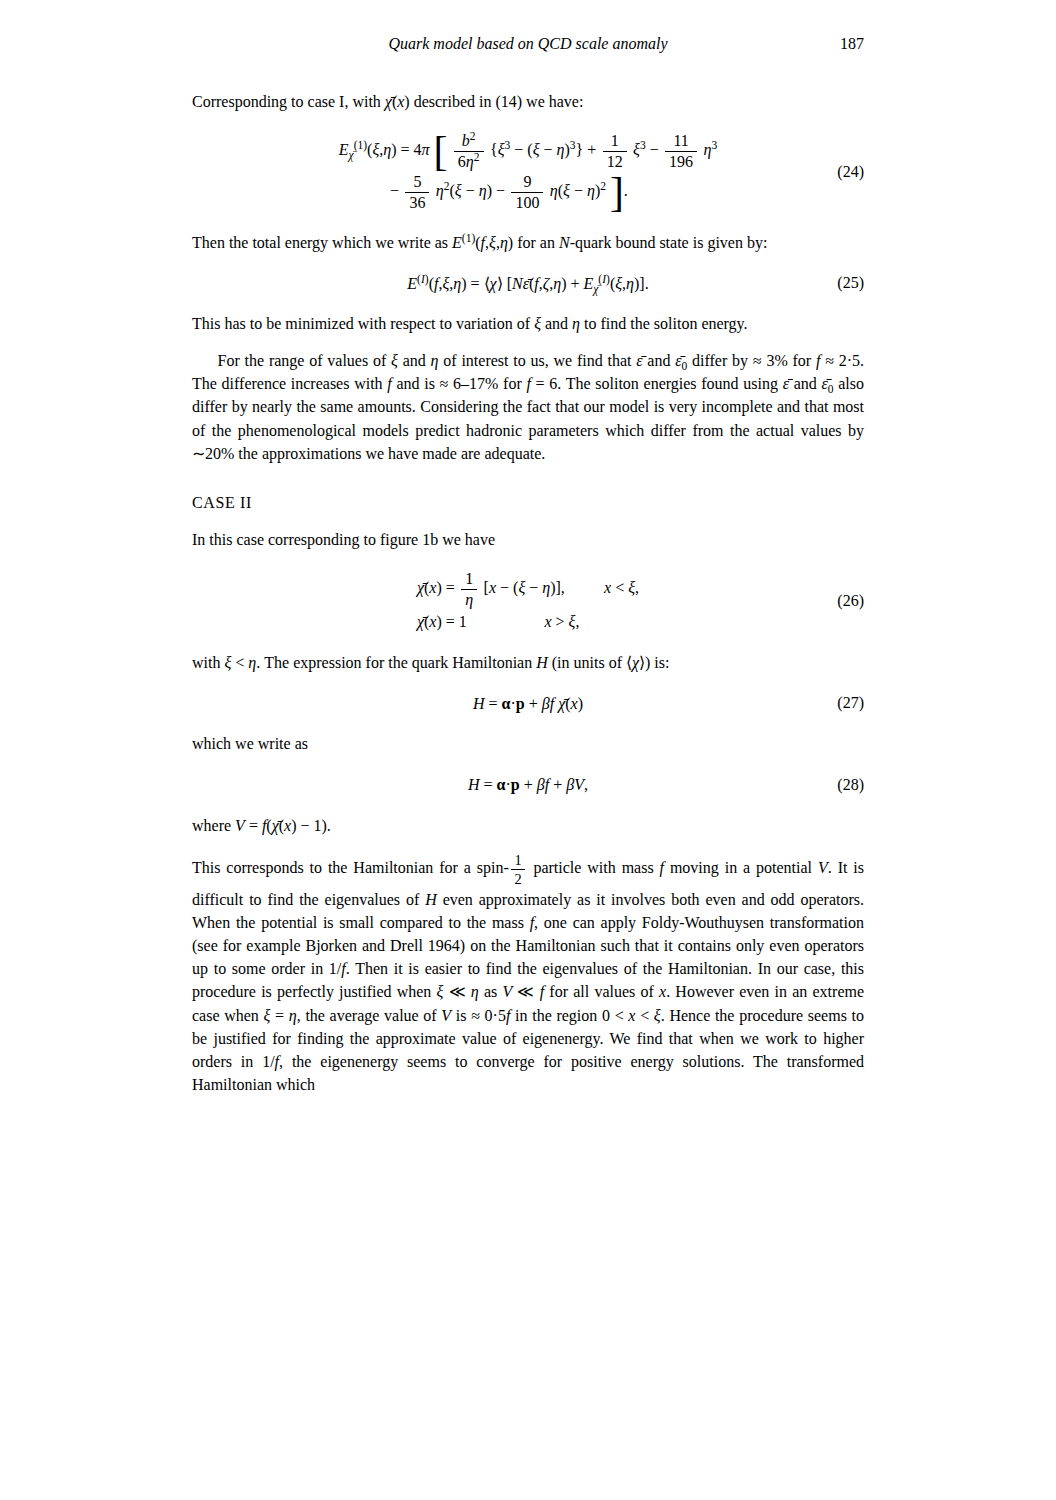187 Quark model based on QCD scale anomaly
Corresponding to case I, with χ̄(x) described in (14) we have:
Eχ̄(1)(ξ,η) = 4π [ b26η2 {ξ3 − (ξ − η)3} + 112 ξ3 − 11196 η3
− 536 η2(ξ − η) − 9100 η(ξ − η)2 ].
(24)
Then the total energy which we write as E(1)(f,ξ,η) for an N-quark bound state is given by:
E(I)(f,ξ,η) = ⟨χ⟩ [Nε̄(f,ζ,η) + Eχ̄(I)(ξ,η)]. (25)
This has to be minimized with respect to variation of ξ and η to find the soliton energy.
For the range of values of ξ and η of interest to us, we find that ε̄ and ε̄0 differ by ≈ 3% for f ≈ 2·5. The difference increases with f and is ≈ 6–17% for f = 6. The soliton energies found using ε̄ and ε̄0 also differ by nearly the same amounts. Considering the fact that our model is very incomplete and that most of the phenomenological models predict hadronic parameters which differ from the actual values by ∼20% the approximations we have made are adequate.
CASE II
In this case corresponding to figure 1b we have
χ̄(x) = 1 η [x − (ξ − η)], x < ξ,
χ̄(x) = 1 x > ξ,
(26)
with ξ < η. The expression for the quark Hamiltonian H (in units of ⟨χ⟩) is:
H = α·p + βf χ̄(x) (27)
which we write as
H = α·p + βf + βV, (28)
where V = f(χ̄(x) − 1).
This corresponds to the Hamiltonian for a spin-12 particle with mass f moving in a potential V. It is difficult to find the eigenvalues of H even approximately as it involves both even and odd operators. When the potential is small compared to the mass f, one can apply Foldy-Wouthuysen transformation (see for example Bjorken and Drell 1964) on the Hamiltonian such that it contains only even operators up to some order in 1/f. Then it is easier to find the eigenvalues of the Hamiltonian. In our case, this procedure is perfectly justified when ξ ≪ η as V ≪ f for all values of x. However even in an extreme case when ξ = η, the average value of V is ≈ 0·5f in the region 0 < x < ξ. Hence the procedure seems to be justified for finding the approximate value of eigenenergy. We find that when we work to higher orders in 1/f, the eigenenergy seems to converge for positive energy solutions. The transformed Hamiltonian which